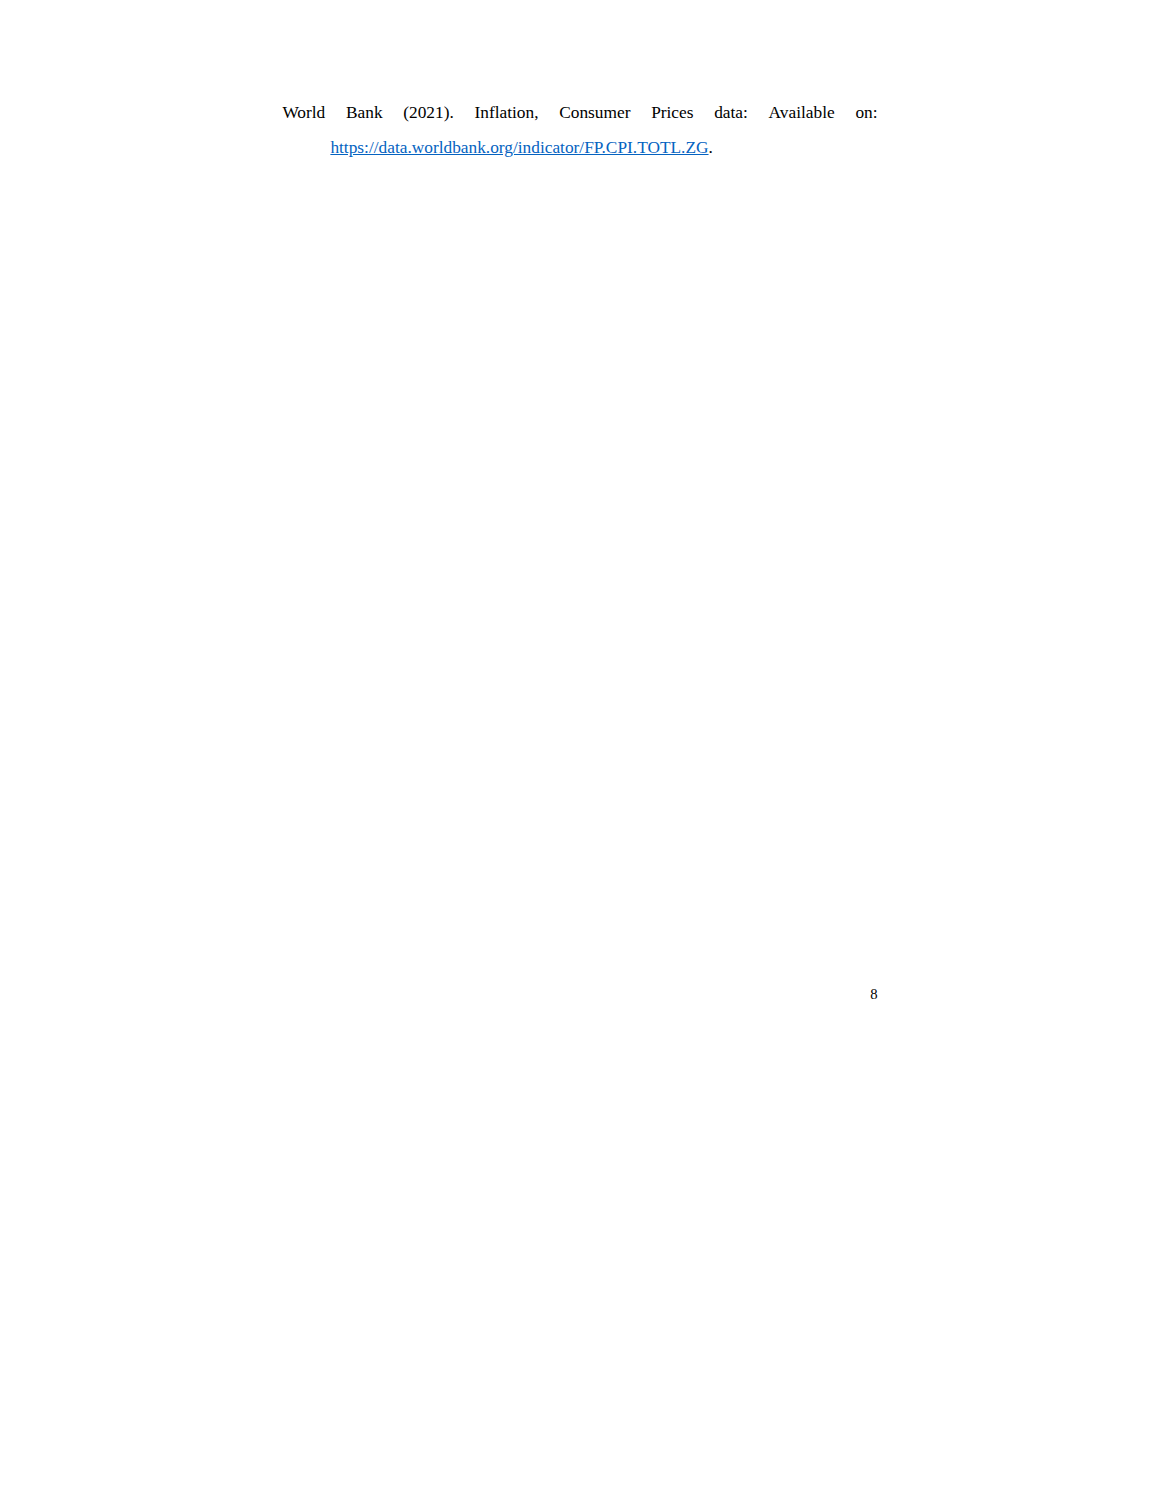World Bank (2021). Inflation, Consumer Prices data: Available on: https://data.worldbank.org/indicator/FP.CPI.TOTL.ZG.
8